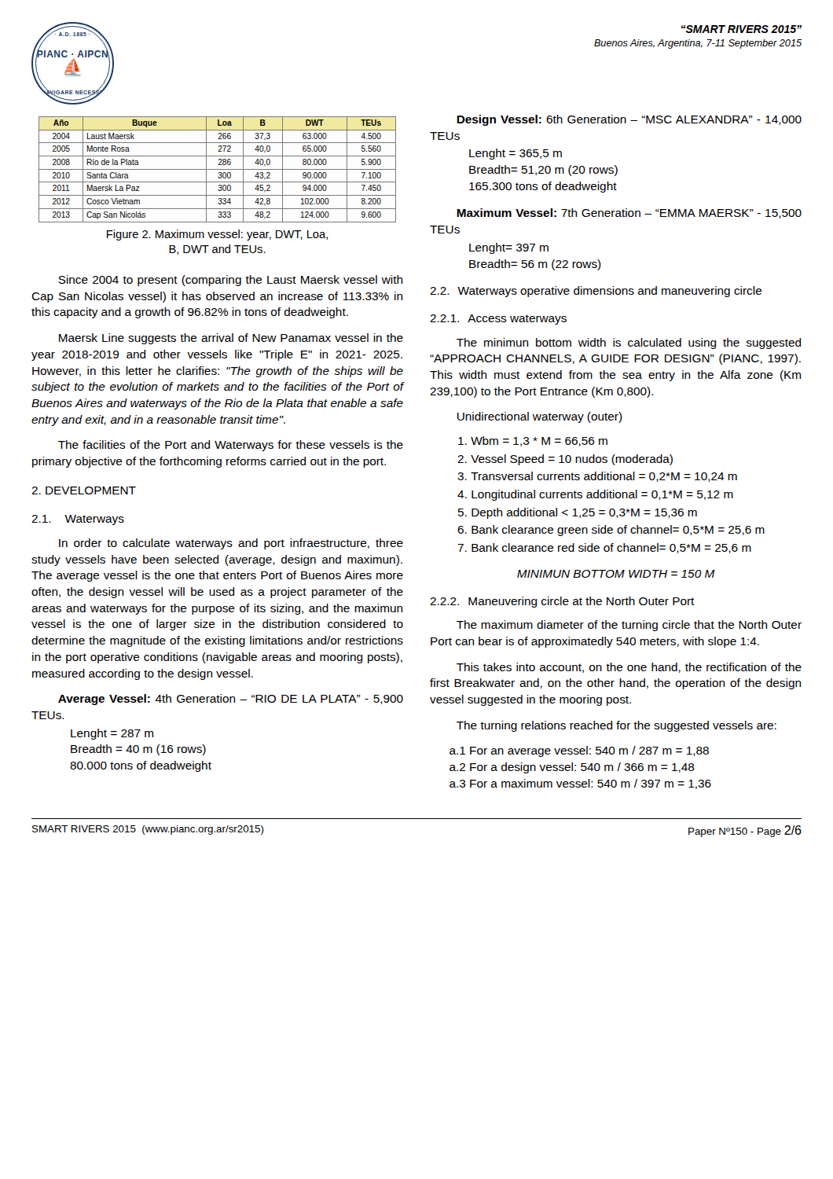· A.D. 1885 ·
PIANC · AIPCN
⛵
NAVIGARE NECESSE
“SMART RIVERS 2015”
Buenos Aires, Argentina, 7-11 September 2015
| Año | Buque | Loa | B | DWT | TEUs |
| --- | --- | --- | --- | --- | --- |
| 2004 | Laust Maersk | 266 | 37,3 | 63.000 | 4.500 |
| 2005 | Monte Rosa | 272 | 40,0 | 65.000 | 5.560 |
| 2008 | Río de la Plata | 286 | 40,0 | 80.000 | 5.900 |
| 2010 | Santa Clara | 300 | 43,2 | 90.000 | 7.100 |
| 2011 | Maersk La Paz | 300 | 45,2 | 94.000 | 7.450 |
| 2012 | Cosco Vietnam | 334 | 42,8 | 102.000 | 8.200 |
| 2013 | Cap San Nicolás | 333 | 48,2 | 124.000 | 9.600 |
Figure 2. Maximum vessel: year, DWT, Loa,
B, DWT and TEUs.
Since 2004 to present (comparing the Laust Maersk vessel with Cap San Nicolas vessel) it has observed an increase of 113.33% in this capacity and a growth of 96.82% in tons of deadweight.
Maersk Line suggests the arrival of New Panamax vessel in the year 2018-2019 and other vessels like "Triple E" in 2021- 2025. However, in this letter he clarifies: "The growth of the ships will be subject to the evolution of markets and to the facilities of the Port of Buenos Aires and waterways of the Rio de la Plata that enable a safe entry and exit, and in a reasonable transit time".
The facilities of the Port and Waterways for these vessels is the primary objective of the forthcoming reforms carried out in the port.
2. DEVELOPMENT
2.1. Waterways
In order to calculate waterways and port infraestructure, three study vessels have been selected (average, design and maximun). The average vessel is the one that enters Port of Buenos Aires more often, the design vessel will be used as a project parameter of the areas and waterways for the purpose of its sizing, and the maximun vessel is the one of larger size in the distribution considered to determine the magnitude of the existing limitations and/or restrictions in the port operative conditions (navigable areas and mooring posts), measured according to the design vessel.
Average Vessel: 4th Generation – “RIO DE LA PLATA” - 5,900 TEUs.
Lenght = 287 m
Breadth = 40 m (16 rows)
80.000 tons of deadweight
Design Vessel: 6th Generation – “MSC ALEXANDRA” - 14,000 TEUs
Lenght = 365,5 m
Breadth= 51,20 m (20 rows)
165.300 tons of deadweight
Maximum Vessel: 7th Generation – “EMMA MAERSK” - 15,500 TEUs
Lenght= 397 m
Breadth= 56 m (22 rows)
2.2.
Waterways operative dimensions and maneuvering circle
2.2.1.
Access waterways
The minimun bottom width is calculated using the suggested “APPROACH CHANNELS, A GUIDE FOR DESIGN” (PIANC, 1997). This width must extend from the sea entry in the Alfa zone (Km 239,100) to the Port Entrance (Km 0,800).
Unidirectional waterway (outer)
Wbm = 1,3 * M = 66,56 m
Vessel Speed = 10 nudos (moderada)
Transversal currents additional = 0,2*M = 10,24 m
Longitudinal currents additional = 0,1*M = 5,12 m
Depth additional < 1,25 = 0,3*M = 15,36 m
Bank clearance green side of channel= 0,5*M = 25,6 m
Bank clearance red side of channel= 0,5*M = 25,6 m
MINIMUN BOTTOM WIDTH = 150 M
2.2.2.
Maneuvering circle at the North Outer Port
The maximum diameter of the turning circle that the North Outer Port can bear is of approximatedly 540 meters, with slope 1:4.
This takes into account, on the one hand, the rectification of the first Breakwater and, on the other hand, the operation of the design vessel suggested in the mooring post.
The turning relations reached for the suggested vessels are:
a.1 For an average vessel: 540 m / 287 m = 1,88
a.2 For a design vessel: 540 m / 366 m = 1,48
a.3 For a maximum vessel: 540 m / 397 m = 1,36
SMART RIVERS 2015 (www.pianc.org.ar/sr2015)
Paper Nº150 - Page 2/6